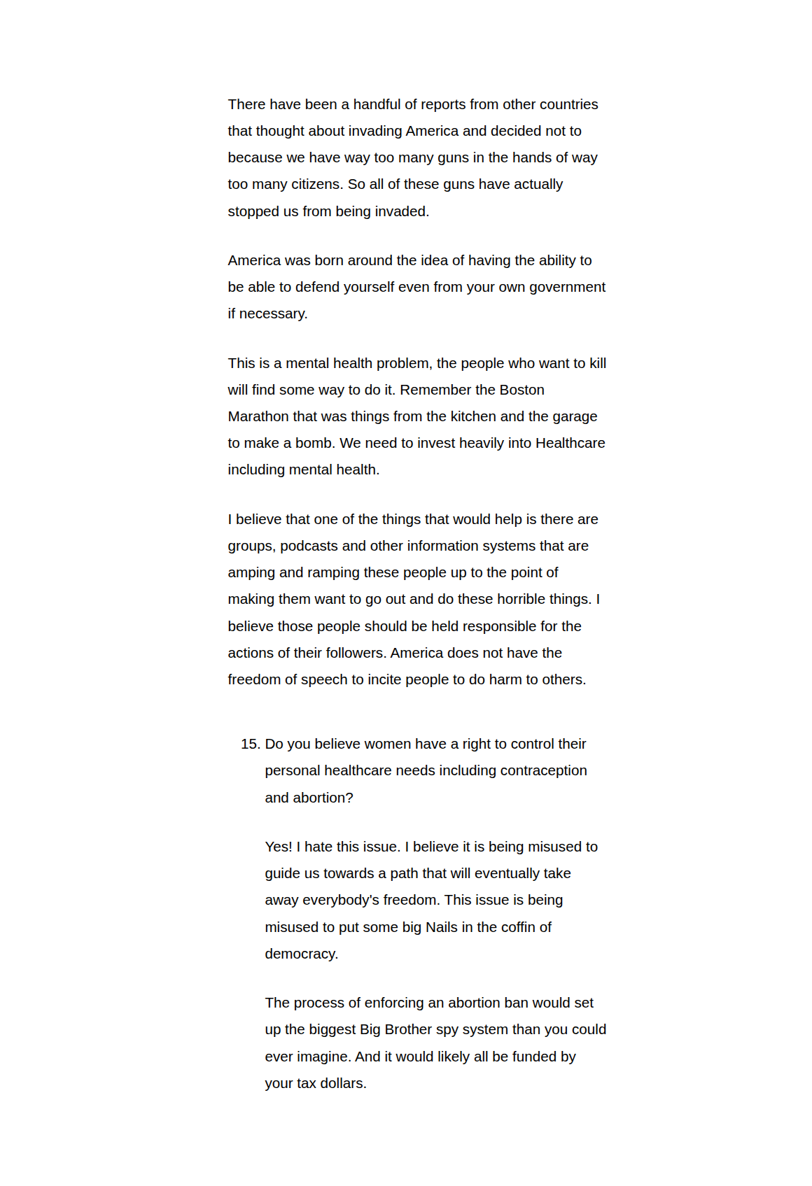There have been a handful of reports from other countries that thought about invading America and decided not to because we have way too many guns in the hands of way too many citizens. So all of these guns have actually stopped us from being invaded.
America was born around the idea of having the ability to be able to defend yourself even from your own government if necessary.
This is a mental health problem, the people who want to kill will find some way to do it. Remember the Boston Marathon that was things from the kitchen and the garage to make a bomb. We need to invest heavily into Healthcare including mental health.
I believe that one of the things that would help is there are groups, podcasts and other information systems that are amping and ramping these people up to the point of making them want to go out and do these horrible things. I believe those people should be held responsible for the actions of their followers. America does not have the freedom of speech to incite people to do harm to others.
Do you believe women have a right to control their personal healthcare needs including contraception and abortion?
Yes! I hate this issue. I believe it is being misused to guide us towards a path that will eventually take away everybody's freedom. This issue is being misused to put some big Nails in the coffin of democracy.
The process of enforcing an abortion ban would set up the biggest Big Brother spy system than you could ever imagine. And it would likely all be funded by your tax dollars.